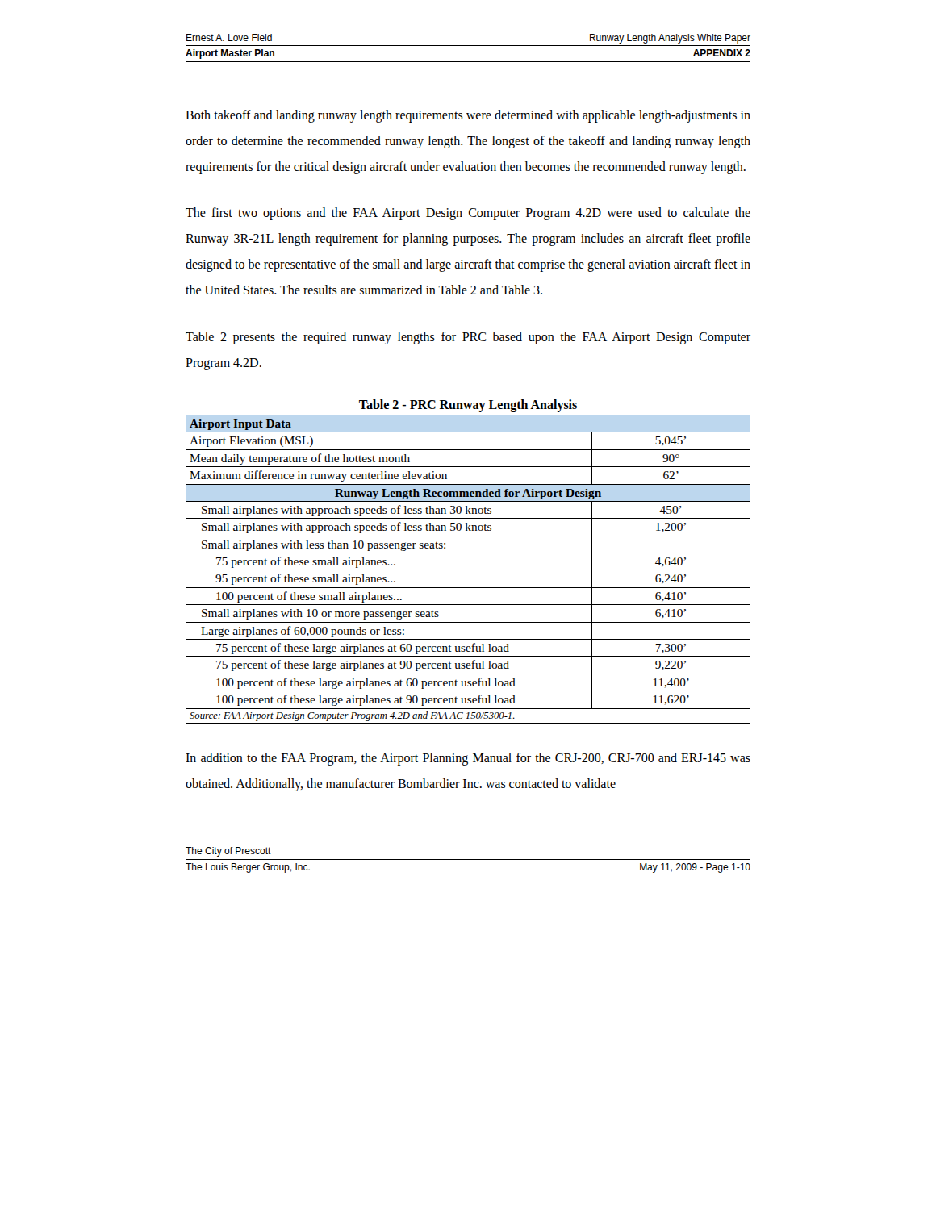Ernest A. Love Field Runway Length Analysis White Paper
Airport Master Plan APPENDIX 2
Both takeoff and landing runway length requirements were determined with applicable length-adjustments in order to determine the recommended runway length. The longest of the takeoff and landing runway length requirements for the critical design aircraft under evaluation then becomes the recommended runway length.
The first two options and the FAA Airport Design Computer Program 4.2D were used to calculate the Runway 3R-21L length requirement for planning purposes. The program includes an aircraft fleet profile designed to be representative of the small and large aircraft that comprise the general aviation aircraft fleet in the United States. The results are summarized in Table 2 and Table 3.
Table 2 presents the required runway lengths for PRC based upon the FAA Airport Design Computer Program 4.2D.
Table 2 - PRC Runway Length Analysis
| Airport Input Data |
| Airport Elevation (MSL) | 5,045’ |
| Mean daily temperature of the hottest month | 90° |
| Maximum difference in runway centerline elevation | 62’ |
| Runway Length Recommended for Airport Design |
| Small airplanes with approach speeds of less than 30 knots | 450’ |
| Small airplanes with approach speeds of less than 50 knots | 1,200’ |
| Small airplanes with less than 10 passenger seats: | |
| 75 percent of these small airplanes... | 4,640’ |
| 95 percent of these small airplanes... | 6,240’ |
| 100 percent of these small airplanes... | 6,410’ |
| Small airplanes with 10 or more passenger seats | 6,410’ |
| Large airplanes of 60,000 pounds or less: | |
| 75 percent of these large airplanes at 60 percent useful load | 7,300’ |
| 75 percent of these large airplanes at 90 percent useful load | 9,220’ |
| 100 percent of these large airplanes at 60 percent useful load | 11,400’ |
| 100 percent of these large airplanes at 90 percent useful load | 11,620’ |
| Source: FAA Airport Design Computer Program 4.2D and FAA AC 150/5300-1. |
In addition to the FAA Program, the Airport Planning Manual for the CRJ-200, CRJ-700 and ERJ-145 was obtained. Additionally, the manufacturer Bombardier Inc. was contacted to validate
The City of Prescott
The Louis Berger Group, Inc. May 11, 2009 - Page 1-10